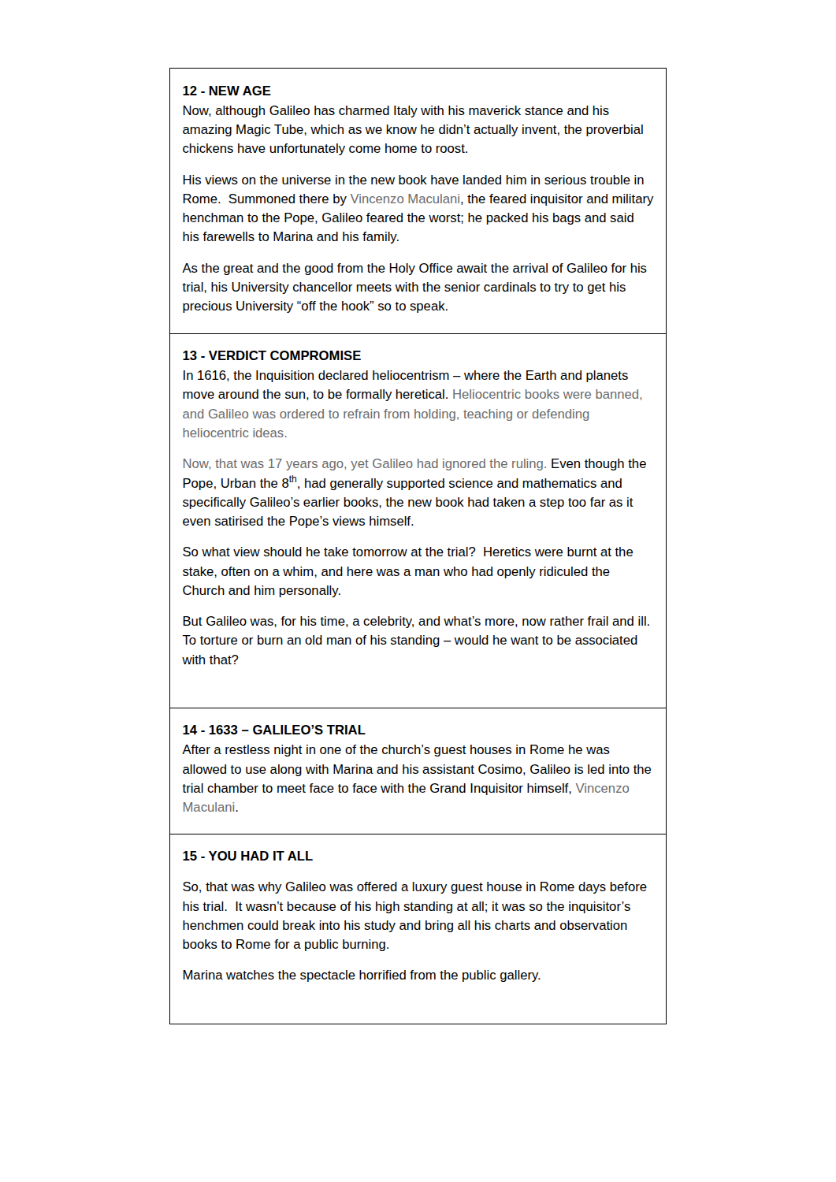12 - NEW AGE
Now, although Galileo has charmed Italy with his maverick stance and his amazing Magic Tube, which as we know he didn’t actually invent, the proverbial chickens have unfortunately come home to roost.
His views on the universe in the new book have landed him in serious trouble in Rome. Summoned there by Vincenzo Maculani, the feared inquisitor and military henchman to the Pope, Galileo feared the worst; he packed his bags and said his farewells to Marina and his family.
As the great and the good from the Holy Office await the arrival of Galileo for his trial, his University chancellor meets with the senior cardinals to try to get his precious University “off the hook” so to speak.
13 - VERDICT COMPROMISE
In 1616, the Inquisition declared heliocentrism – where the Earth and planets move around the sun, to be formally heretical. Heliocentric books were banned, and Galileo was ordered to refrain from holding, teaching or defending heliocentric ideas.
Now, that was 17 years ago, yet Galileo had ignored the ruling. Even though the Pope, Urban the 8th, had generally supported science and mathematics and specifically Galileo’s earlier books, the new book had taken a step too far as it even satirised the Pope’s views himself.
So what view should he take tomorrow at the trial? Heretics were burnt at the stake, often on a whim, and here was a man who had openly ridiculed the Church and him personally.
But Galileo was, for his time, a celebrity, and what’s more, now rather frail and ill. To torture or burn an old man of his standing – would he want to be associated with that?
14 - 1633 – GALILEO’S TRIAL
After a restless night in one of the church’s guest houses in Rome he was allowed to use along with Marina and his assistant Cosimo, Galileo is led into the trial chamber to meet face to face with the Grand Inquisitor himself, Vincenzo Maculani.
15 - YOU HAD IT ALL
So, that was why Galileo was offered a luxury guest house in Rome days before his trial. It wasn’t because of his high standing at all; it was so the inquisitor’s henchmen could break into his study and bring all his charts and observation books to Rome for a public burning.
Marina watches the spectacle horrified from the public gallery.